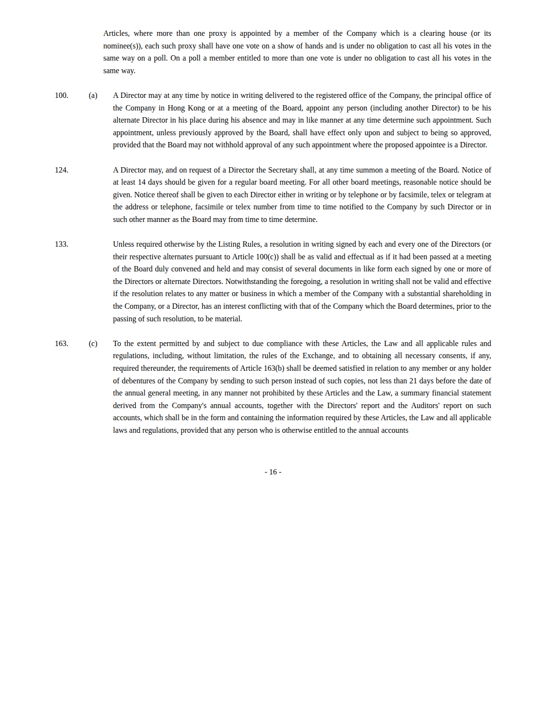Articles, where more than one proxy is appointed by a member of the Company which is a clearing house (or its nominee(s)), each such proxy shall have one vote on a show of hands and is under no obligation to cast all his votes in the same way on a poll. On a poll a member entitled to more than one vote is under no obligation to cast all his votes in the same way.
100.
(a)
A Director may at any time by notice in writing delivered to the registered office of the Company, the principal office of the Company in Hong Kong or at a meeting of the Board, appoint any person (including another Director) to be his alternate Director in his place during his absence and may in like manner at any time determine such appointment. Such appointment, unless previously approved by the Board, shall have effect only upon and subject to being so approved, provided that the Board may not withhold approval of any such appointment where the proposed appointee is a Director.
124.
A Director may, and on request of a Director the Secretary shall, at any time summon a meeting of the Board. Notice of at least 14 days should be given for a regular board meeting. For all other board meetings, reasonable notice should be given. Notice thereof shall be given to each Director either in writing or by telephone or by facsimile, telex or telegram at the address or telephone, facsimile or telex number from time to time notified to the Company by such Director or in such other manner as the Board may from time to time determine.
133.
Unless required otherwise by the Listing Rules, a resolution in writing signed by each and every one of the Directors (or their respective alternates pursuant to Article 100(c)) shall be as valid and effectual as if it had been passed at a meeting of the Board duly convened and held and may consist of several documents in like form each signed by one or more of the Directors or alternate Directors. Notwithstanding the foregoing, a resolution in writing shall not be valid and effective if the resolution relates to any matter or business in which a member of the Company with a substantial shareholding in the Company, or a Director, has an interest conflicting with that of the Company which the Board determines, prior to the passing of such resolution, to be material.
163.
(c)
To the extent permitted by and subject to due compliance with these Articles, the Law and all applicable rules and regulations, including, without limitation, the rules of the Exchange, and to obtaining all necessary consents, if any, required thereunder, the requirements of Article 163(b) shall be deemed satisfied in relation to any member or any holder of debentures of the Company by sending to such person instead of such copies, not less than 21 days before the date of the annual general meeting, in any manner not prohibited by these Articles and the Law, a summary financial statement derived from the Company's annual accounts, together with the Directors' report and the Auditors' report on such accounts, which shall be in the form and containing the information required by these Articles, the Law and all applicable laws and regulations, provided that any person who is otherwise entitled to the annual accounts
- 16 -